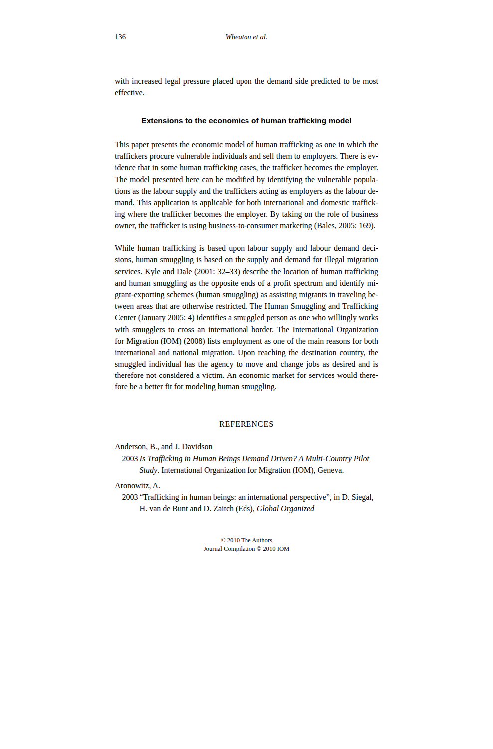136 Wheaton et al.
with increased legal pressure placed upon the demand side predicted to be most effective.
Extensions to the economics of human trafficking model
This paper presents the economic model of human trafficking as one in which the traffickers procure vulnerable individuals and sell them to employers. There is evidence that in some human trafficking cases, the trafficker becomes the employer. The model presented here can be modified by identifying the vulnerable populations as the labour supply and the traffickers acting as employers as the labour demand. This application is applicable for both international and domestic trafficking where the trafficker becomes the employer. By taking on the role of business owner, the trafficker is using business-to-consumer marketing (Bales, 2005: 169).
While human trafficking is based upon labour supply and labour demand decisions, human smuggling is based on the supply and demand for illegal migration services. Kyle and Dale (2001: 32–33) describe the location of human trafficking and human smuggling as the opposite ends of a profit spectrum and identify migrant-exporting schemes (human smuggling) as assisting migrants in traveling between areas that are otherwise restricted. The Human Smuggling and Trafficking Center (January 2005: 4) identifies a smuggled person as one who willingly works with smugglers to cross an international border. The International Organization for Migration (IOM) (2008) lists employment as one of the main reasons for both international and national migration. Upon reaching the destination country, the smuggled individual has the agency to move and change jobs as desired and is therefore not considered a victim. An economic market for services would therefore be a better fit for modeling human smuggling.
REFERENCES
Anderson, B., and J. Davidson
2003 Is Trafficking in Human Beings Demand Driven? A Multi-Country Pilot Study. International Organization for Migration (IOM), Geneva.
Aronowitz, A.
2003 “Trafficking in human beings: an international perspective”, in D. Siegal, H. van de Bunt and D. Zaitch (Eds), Global Organized
© 2010 The Authors
Journal Compilation © 2010 IOM